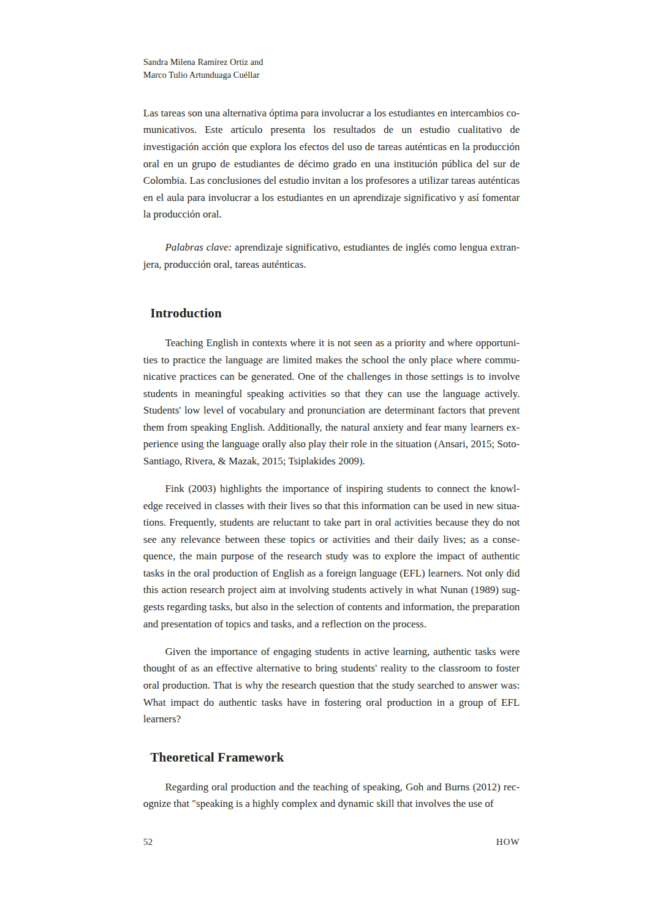Sandra Milena Ramírez Ortiz and
Marco Tulio Artunduaga Cuéllar
Las tareas son una alternativa óptima para involucrar a los estudiantes en intercambios comunicativos. Este artículo presenta los resultados de un estudio cualitativo de investigación acción que explora los efectos del uso de tareas auténticas en la producción oral en un grupo de estudiantes de décimo grado en una institución pública del sur de Colombia. Las conclusiones del estudio invitan a los profesores a utilizar tareas auténticas en el aula para involucrar a los estudiantes en un aprendizaje significativo y así fomentar la producción oral.
Palabras clave: aprendizaje significativo, estudiantes de inglés como lengua extranjera, producción oral, tareas auténticas.
Introduction
Teaching English in contexts where it is not seen as a priority and where opportunities to practice the language are limited makes the school the only place where communicative practices can be generated. One of the challenges in those settings is to involve students in meaningful speaking activities so that they can use the language actively. Students' low level of vocabulary and pronunciation are determinant factors that prevent them from speaking English. Additionally, the natural anxiety and fear many learners experience using the language orally also play their role in the situation (Ansari, 2015; Soto-Santiago, Rivera, & Mazak, 2015; Tsiplakides 2009).
Fink (2003) highlights the importance of inspiring students to connect the knowledge received in classes with their lives so that this information can be used in new situations. Frequently, students are reluctant to take part in oral activities because they do not see any relevance between these topics or activities and their daily lives; as a consequence, the main purpose of the research study was to explore the impact of authentic tasks in the oral production of English as a foreign language (EFL) learners. Not only did this action research project aim at involving students actively in what Nunan (1989) suggests regarding tasks, but also in the selection of contents and information, the preparation and presentation of topics and tasks, and a reflection on the process.
Given the importance of engaging students in active learning, authentic tasks were thought of as an effective alternative to bring students' reality to the classroom to foster oral production. That is why the research question that the study searched to answer was: What impact do authentic tasks have in fostering oral production in a group of EFL learners?
Theoretical Framework
Regarding oral production and the teaching of speaking, Goh and Burns (2012) recognize that "speaking is a highly complex and dynamic skill that involves the use of
52 HOW